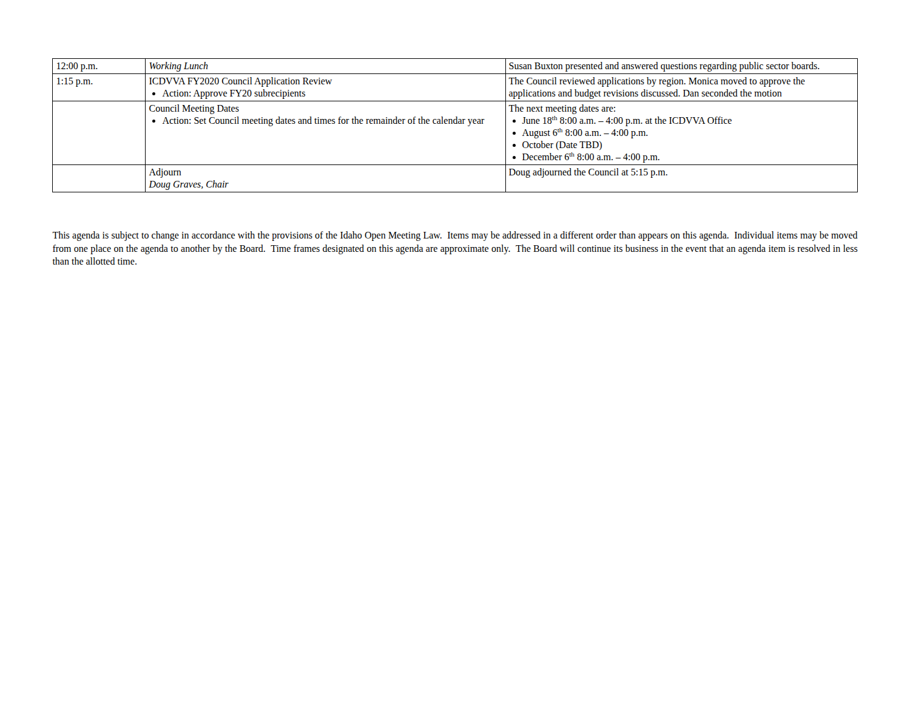| 12:00 p.m. | Working Lunch | Susan Buxton presented and answered questions regarding public sector boards. |
| 1:15 p.m. | ICDVVA FY2020 Council Application Review Action: Approve FY20 subrecipients | The Council reviewed applications by region. Monica moved to approve the applications and budget revisions discussed. Dan seconded the motion |
| | Council Meeting Dates Action: Set Council meeting dates and times for the remainder of the calendar year | The next meeting dates are: June 18 th 8:00 a.m. – 4:00 p.m. at the ICDVVA Office August 6 th 8:00 a.m. – 4:00 p.m. October (Date TBD) December 6 th 8:00 a.m. – 4:00 p.m. |
| | Adjourn Doug Graves, Chair | Doug adjourned the Council at 5:15 p.m. |
This agenda is subject to change in accordance with the provisions of the Idaho Open Meeting Law. Items may be addressed in a different order than appears on this agenda. Individual items may be moved from one place on the agenda to another by the Board. Time frames designated on this agenda are approximate only. The Board will continue its business in the event that an agenda item is resolved in less than the allotted time.